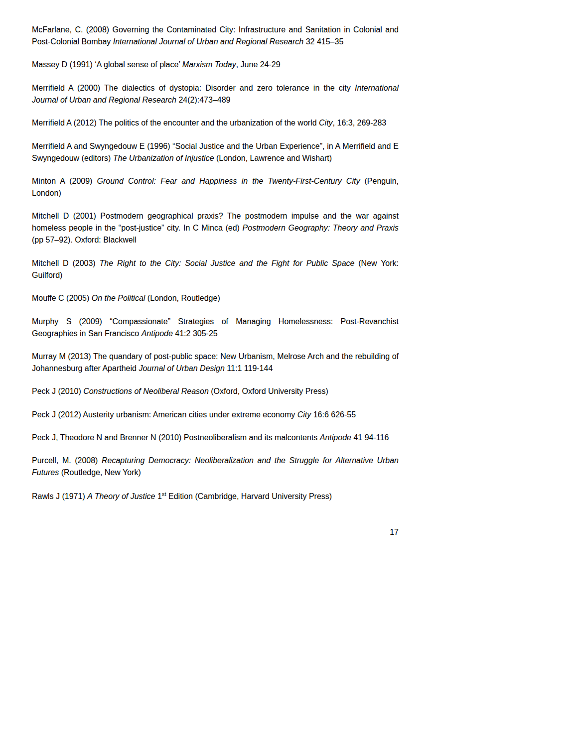McFarlane, C. (2008) Governing the Contaminated City: Infrastructure and Sanitation in Colonial and Post-Colonial Bombay International Journal of Urban and Regional Research 32 415–35
Massey D (1991) ‘A global sense of place’ Marxism Today, June 24-29
Merrifield A (2000) The dialectics of dystopia: Disorder and zero tolerance in the city International Journal of Urban and Regional Research 24(2):473–489
Merrifield A (2012) The politics of the encounter and the urbanization of the world City, 16:3, 269-283
Merrifield A and Swyngedouw E (1996) “Social Justice and the Urban Experience”, in A Merrifield and E Swyngedouw (editors) The Urbanization of Injustice (London, Lawrence and Wishart)
Minton A (2009) Ground Control: Fear and Happiness in the Twenty-First-Century City (Penguin, London)
Mitchell D (2001) Postmodern geographical praxis? The postmodern impulse and the war against homeless people in the “post-justice” city. In C Minca (ed) Postmodern Geography: Theory and Praxis (pp 57–92). Oxford: Blackwell
Mitchell D (2003) The Right to the City: Social Justice and the Fight for Public Space (New York: Guilford)
Mouffe C (2005) On the Political (London, Routledge)
Murphy S (2009) “Compassionate” Strategies of Managing Homelessness: Post-Revanchist Geographies in San Francisco Antipode 41:2 305-25
Murray M (2013) The quandary of post-public space: New Urbanism, Melrose Arch and the rebuilding of Johannesburg after Apartheid Journal of Urban Design 11:1 119-144
Peck J (2010) Constructions of Neoliberal Reason (Oxford, Oxford University Press)
Peck J (2012) Austerity urbanism: American cities under extreme economy City 16:6 626-55
Peck J, Theodore N and Brenner N (2010) Postneoliberalism and its malcontents Antipode 41 94-116
Purcell, M. (2008) Recapturing Democracy: Neoliberalization and the Struggle for Alternative Urban Futures (Routledge, New York)
Rawls J (1971) A Theory of Justice 1st Edition (Cambridge, Harvard University Press)
17